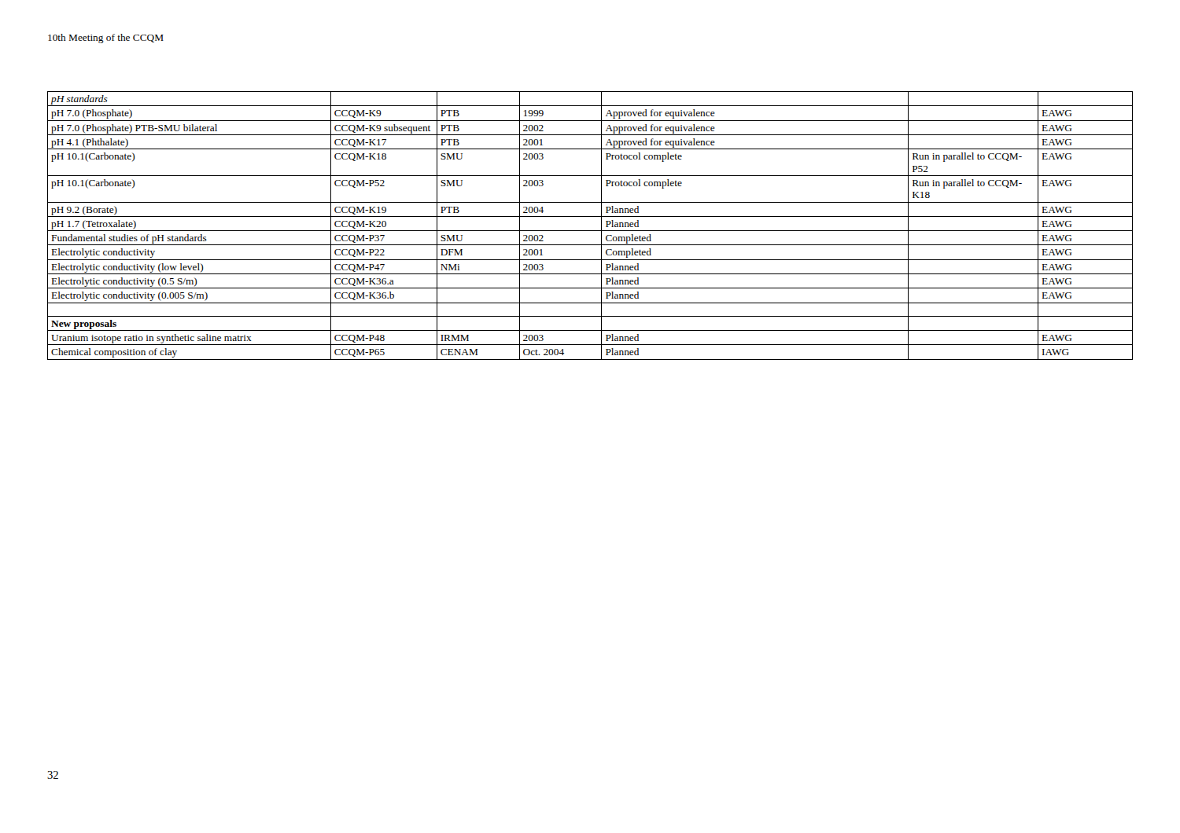10th Meeting of the CCQM
| pH standards | | | | | | |
| pH 7.0 (Phosphate) | CCQM-K9 | PTB | 1999 | Approved for equivalence | | EAWG |
| pH 7.0 (Phosphate) PTB-SMU bilateral | CCQM-K9 subsequent | PTB | 2002 | Approved for equivalence | | EAWG |
| pH 4.1 (Phthalate) | CCQM-K17 | PTB | 2001 | Approved for equivalence | | EAWG |
| pH 10.1(Carbonate) | CCQM-K18 | SMU | 2003 | Protocol complete | Run in parallel to CCQM-P52 | EAWG |
| pH 10.1(Carbonate) | CCQM-P52 | SMU | 2003 | Protocol complete | Run in parallel to CCQM-K18 | EAWG |
| pH 9.2 (Borate) | CCQM-K19 | PTB | 2004 | Planned | | EAWG |
| pH 1.7 (Tetroxalate) | CCQM-K20 | | | Planned | | EAWG |
| Fundamental studies of pH standards | CCQM-P37 | SMU | 2002 | Completed | | EAWG |
| Electrolytic conductivity | CCQM-P22 | DFM | 2001 | Completed | | EAWG |
| Electrolytic conductivity (low level) | CCQM-P47 | NMi | 2003 | Planned | | EAWG |
| Electrolytic conductivity (0.5 S/m) | CCQM-K36.a | | | Planned | | EAWG |
| Electrolytic conductivity (0.005 S/m) | CCQM-K36.b | | | Planned | | EAWG |
| New proposals | | | | | | |
| Uranium isotope ratio in synthetic saline matrix | CCQM-P48 | IRMM | 2003 | Planned | | EAWG |
| Chemical composition of clay | CCQM-P65 | CENAM | Oct. 2004 | Planned | | IAWG |
32